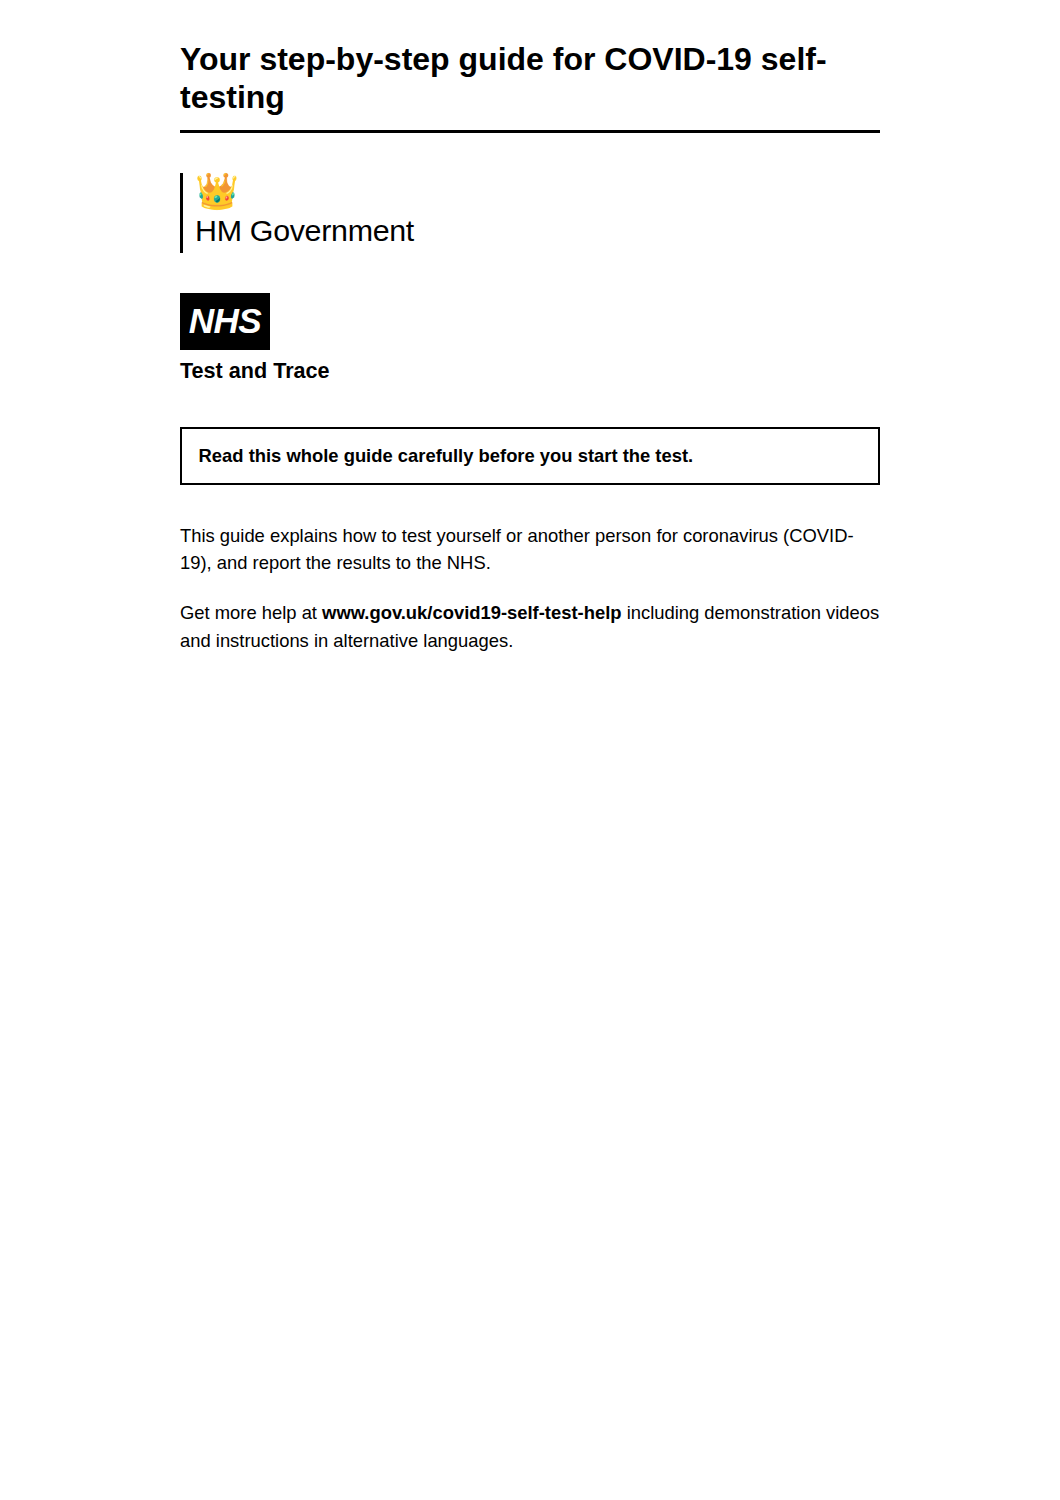Your step-by-step guide for COVID-19 self-testing
👑
HM Government
NHS
Test and Trace
Read this whole guide carefully before you start the test.
This guide explains how to test yourself or another person for coronavirus (COVID-19), and report the results to the NHS.
Get more help at www.gov.uk/covid19-self-test-help including demonstration videos and instructions in alternative languages.